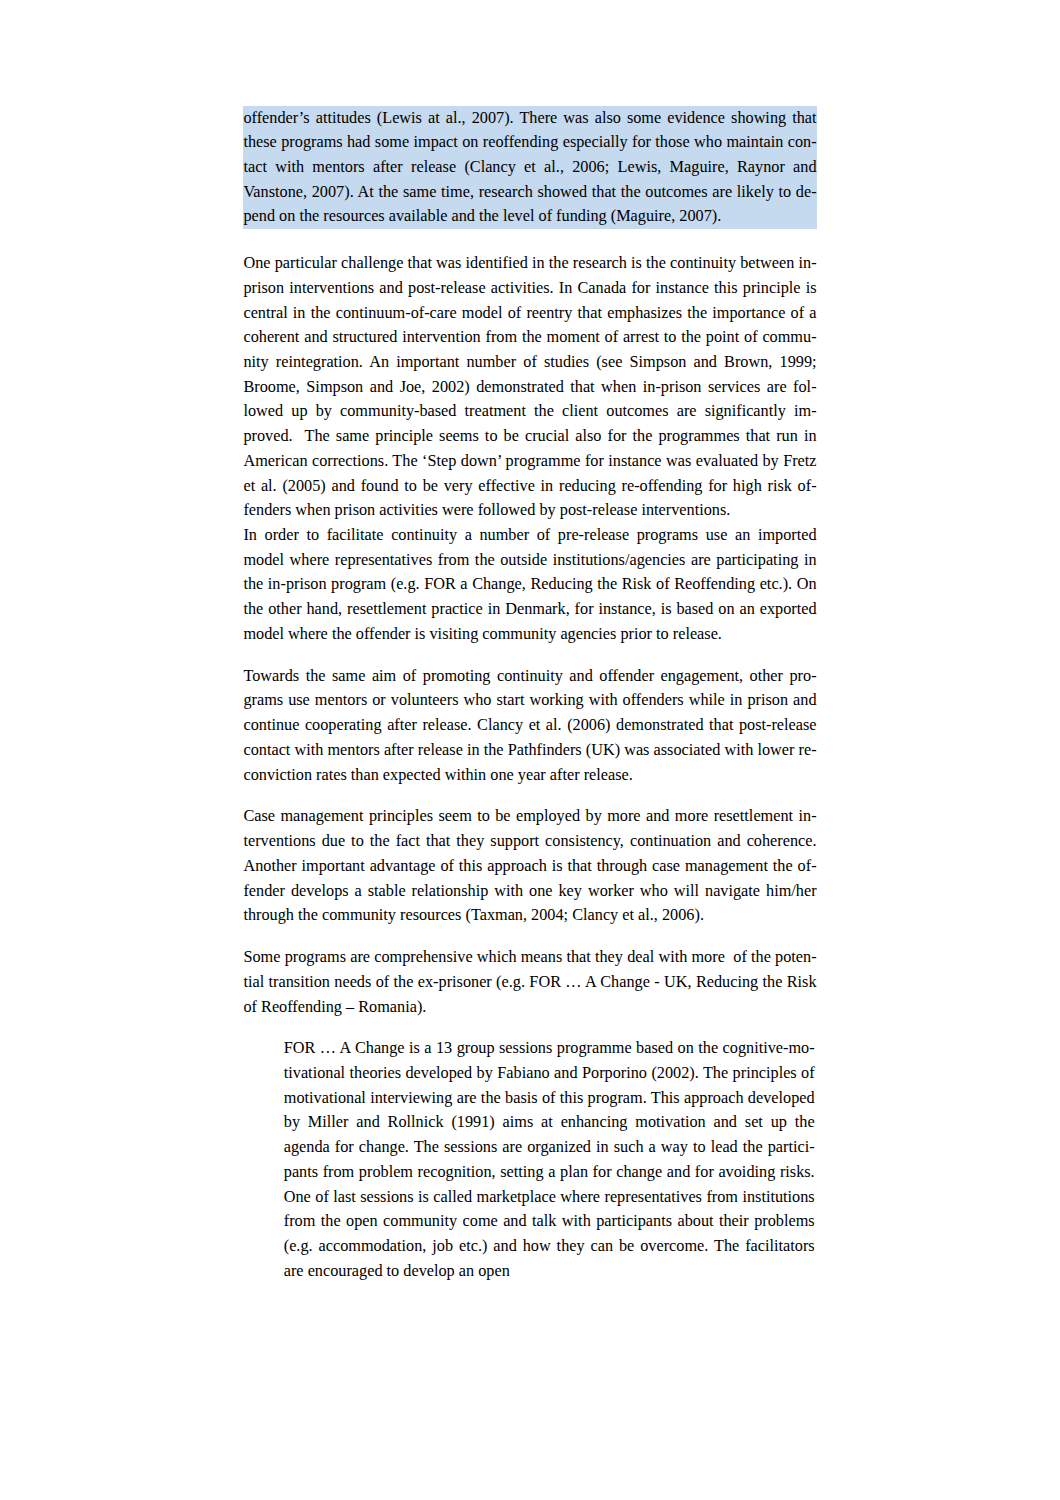offender’s attitudes (Lewis at al., 2007). There was also some evidence showing that these programs had some impact on reoffending especially for those who maintain contact with mentors after release (Clancy et al., 2006; Lewis, Maguire, Raynor and Vanstone, 2007). At the same time, research showed that the outcomes are likely to depend on the resources available and the level of funding (Maguire, 2007).
One particular challenge that was identified in the research is the continuity between in-prison interventions and post-release activities. In Canada for instance this principle is central in the continuum-of-care model of reentry that emphasizes the importance of a coherent and structured intervention from the moment of arrest to the point of community reintegration. An important number of studies (see Simpson and Brown, 1999; Broome, Simpson and Joe, 2002) demonstrated that when in-prison services are followed up by community-based treatment the client outcomes are significantly improved. The same principle seems to be crucial also for the programmes that run in American corrections. The ‘Step down’ programme for instance was evaluated by Fretz et al. (2005) and found to be very effective in reducing re-offending for high risk offenders when prison activities were followed by post-release interventions.
In order to facilitate continuity a number of pre-release programs use an imported model where representatives from the outside institutions/agencies are participating in the in-prison program (e.g. FOR a Change, Reducing the Risk of Reoffending etc.). On the other hand, resettlement practice in Denmark, for instance, is based on an exported model where the offender is visiting community agencies prior to release.
Towards the same aim of promoting continuity and offender engagement, other programs use mentors or volunteers who start working with offenders while in prison and continue cooperating after release. Clancy et al. (2006) demonstrated that post-release contact with mentors after release in the Pathfinders (UK) was associated with lower reconviction rates than expected within one year after release.
Case management principles seem to be employed by more and more resettlement interventions due to the fact that they support consistency, continuation and coherence. Another important advantage of this approach is that through case management the offender develops a stable relationship with one key worker who will navigate him/her through the community resources (Taxman, 2004; Clancy et al., 2006).
Some programs are comprehensive which means that they deal with more of the potential transition needs of the ex-prisoner (e.g. FOR … A Change - UK, Reducing the Risk of Reoffending – Romania).
FOR … A Change is a 13 group sessions programme based on the cognitive-motivational theories developed by Fabiano and Porporino (2002). The principles of motivational interviewing are the basis of this program. This approach developed by Miller and Rollnick (1991) aims at enhancing motivation and set up the agenda for change. The sessions are organized in such a way to lead the participants from problem recognition, setting a plan for change and for avoiding risks. One of last sessions is called marketplace where representatives from institutions from the open community come and talk with participants about their problems (e.g. accommodation, job etc.) and how they can be overcome. The facilitators are encouraged to develop an open